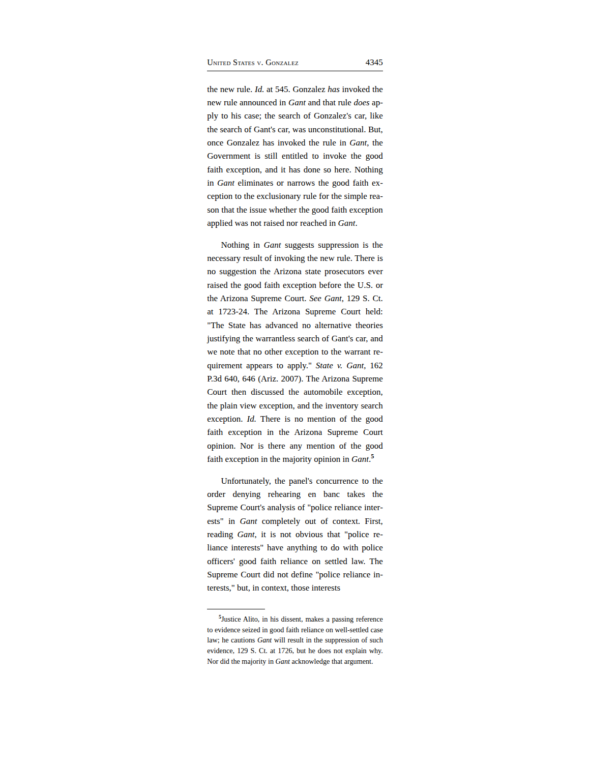United States v. Gonzalez 4345
the new rule. Id. at 545. Gonzalez has invoked the new rule announced in Gant and that rule does apply to his case; the search of Gonzalez's car, like the search of Gant's car, was unconstitutional. But, once Gonzalez has invoked the rule in Gant, the Government is still entitled to invoke the good faith exception, and it has done so here. Nothing in Gant eliminates or narrows the good faith exception to the exclusionary rule for the simple reason that the issue whether the good faith exception applied was not raised nor reached in Gant.
Nothing in Gant suggests suppression is the necessary result of invoking the new rule. There is no suggestion the Arizona state prosecutors ever raised the good faith exception before the U.S. or the Arizona Supreme Court. See Gant, 129 S. Ct. at 1723-24. The Arizona Supreme Court held: "The State has advanced no alternative theories justifying the warrantless search of Gant's car, and we note that no other exception to the warrant requirement appears to apply." State v. Gant, 162 P.3d 640, 646 (Ariz. 2007). The Arizona Supreme Court then discussed the automobile exception, the plain view exception, and the inventory search exception. Id. There is no mention of the good faith exception in the Arizona Supreme Court opinion. Nor is there any mention of the good faith exception in the majority opinion in Gant.5
Unfortunately, the panel's concurrence to the order denying rehearing en banc takes the Supreme Court's analysis of "police reliance interests" in Gant completely out of context. First, reading Gant, it is not obvious that "police reliance interests" have anything to do with police officers' good faith reliance on settled law. The Supreme Court did not define "police reliance interests," but, in context, those interests
5Justice Alito, in his dissent, makes a passing reference to evidence seized in good faith reliance on well-settled case law; he cautions Gant will result in the suppression of such evidence, 129 S. Ct. at 1726, but he does not explain why. Nor did the majority in Gant acknowledge that argument.